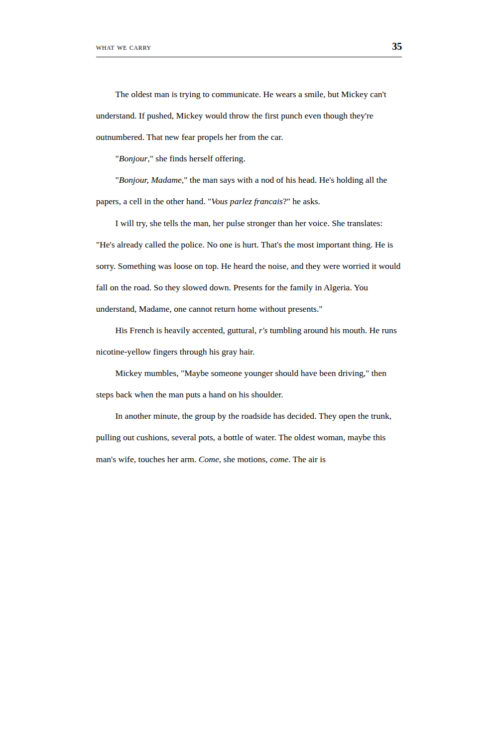What We Carry 35
The oldest man is trying to communicate. He wears a smile, but Mickey can't understand. If pushed, Mickey would throw the first punch even though they're outnumbered. That new fear propels her from the car.
"Bonjour," she finds herself offering.
"Bonjour, Madame," the man says with a nod of his head. He's holding all the papers, a cell in the other hand. "Vous parlez francais?" he asks.
I will try, she tells the man, her pulse stronger than her voice. She translates: "He's already called the police. No one is hurt. That's the most important thing. He is sorry. Something was loose on top. He heard the noise, and they were worried it would fall on the road. So they slowed down. Presents for the family in Algeria. You understand, Madame, one cannot return home without presents."
His French is heavily accented, guttural, r's tumbling around his mouth. He runs nicotine-yellow fingers through his gray hair.
Mickey mumbles, "Maybe someone younger should have been driving," then steps back when the man puts a hand on his shoulder.
In another minute, the group by the roadside has decided. They open the trunk, pulling out cushions, several pots, a bottle of water. The oldest woman, maybe this man's wife, touches her arm. Come, she motions, come. The air is